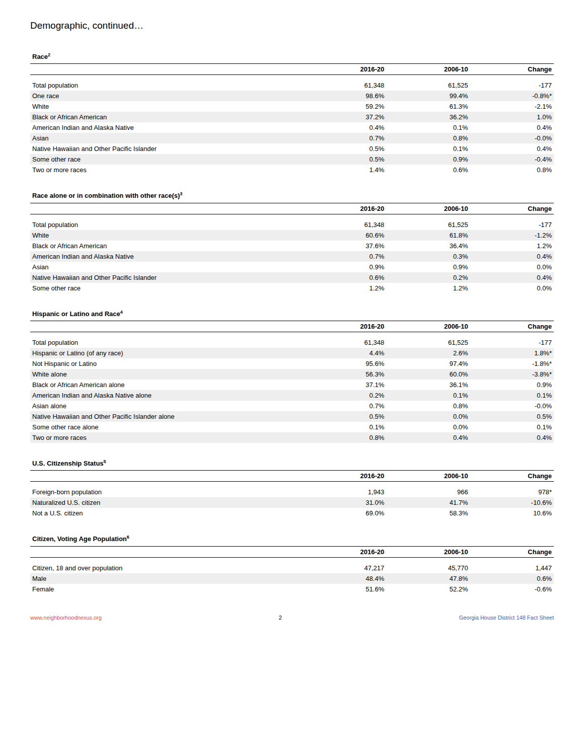Demographic, continued…
Race 2
| | 2016-20 | 2006-10 | Change |
| --- | --- | --- | --- |
| Total population | 61,348 | 61,525 | -177 |
| One race | 98.6% | 99.4% | -0.8%* |
| White | 59.2% | 61.3% | -2.1% |
| Black or African American | 37.2% | 36.2% | 1.0% |
| American Indian and Alaska Native | 0.4% | 0.1% | 0.4% |
| Asian | 0.7% | 0.8% | -0.0% |
| Native Hawaiian and Other Pacific Islander | 0.5% | 0.1% | 0.4% |
| Some other race | 0.5% | 0.9% | -0.4% |
| Two or more races | 1.4% | 0.6% | 0.8% |
Race alone or in combination with other race(s) 3
| | 2016-20 | 2006-10 | Change |
| --- | --- | --- | --- |
| Total population | 61,348 | 61,525 | -177 |
| White | 60.6% | 61.8% | -1.2% |
| Black or African American | 37.6% | 36.4% | 1.2% |
| American Indian and Alaska Native | 0.7% | 0.3% | 0.4% |
| Asian | 0.9% | 0.9% | 0.0% |
| Native Hawaiian and Other Pacific Islander | 0.6% | 0.2% | 0.4% |
| Some other race | 1.2% | 1.2% | 0.0% |
Hispanic or Latino and Race 4
| | 2016-20 | 2006-10 | Change |
| --- | --- | --- | --- |
| Total population | 61,348 | 61,525 | -177 |
| Hispanic or Latino (of any race) | 4.4% | 2.6% | 1.8%* |
| Not Hispanic or Latino | 95.6% | 97.4% | -1.8%* |
| White alone | 56.3% | 60.0% | -3.8%* |
| Black or African American alone | 37.1% | 36.1% | 0.9% |
| American Indian and Alaska Native alone | 0.2% | 0.1% | 0.1% |
| Asian alone | 0.7% | 0.8% | -0.0% |
| Native Hawaiian and Other Pacific Islander alone | 0.5% | 0.0% | 0.5% |
| Some other race alone | 0.1% | 0.0% | 0.1% |
| Two or more races | 0.8% | 0.4% | 0.4% |
U.S. Citizenship Status 5
| | 2016-20 | 2006-10 | Change |
| --- | --- | --- | --- |
| Foreign-born population | 1,943 | 966 | 978* |
| Naturalized U.S. citizen | 31.0% | 41.7% | -10.6% |
| Not a U.S. citizen | 69.0% | 58.3% | 10.6% |
Citizen, Voting Age Population 6
| | 2016-20 | 2006-10 | Change |
| --- | --- | --- | --- |
| Citizen, 18 and over population | 47,217 | 45,770 | 1,447 |
| Male | 48.4% | 47.8% | 0.6% |
| Female | 51.6% | 52.2% | -0.6% |
www.neighborhoodnexus.org
2
Georgia House District 148 Fact Sheet